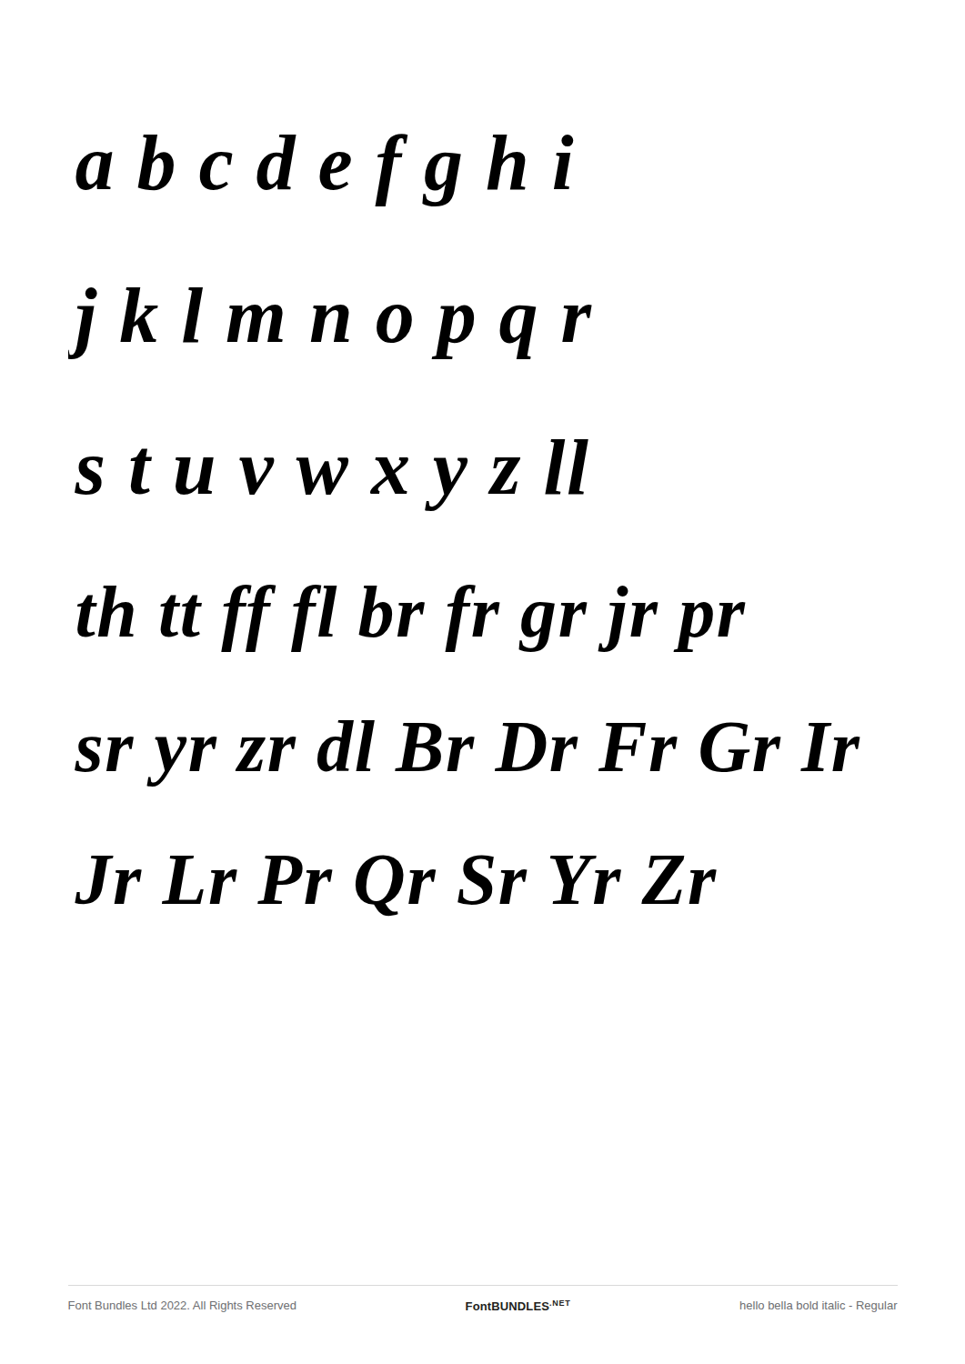a b c d e f g h i
j k l m n o p q r
s t u v w x y z ll
th tt ff fl br fr gr jr pr
sr yr zr dl Br Dr Fr Gr Ir
Jr Lr Pr Qr Sr Yr Zr
Font Bundles Ltd 2022. All Rights Reserved FontBUNDLES.NET hello bella bold italic - Regular